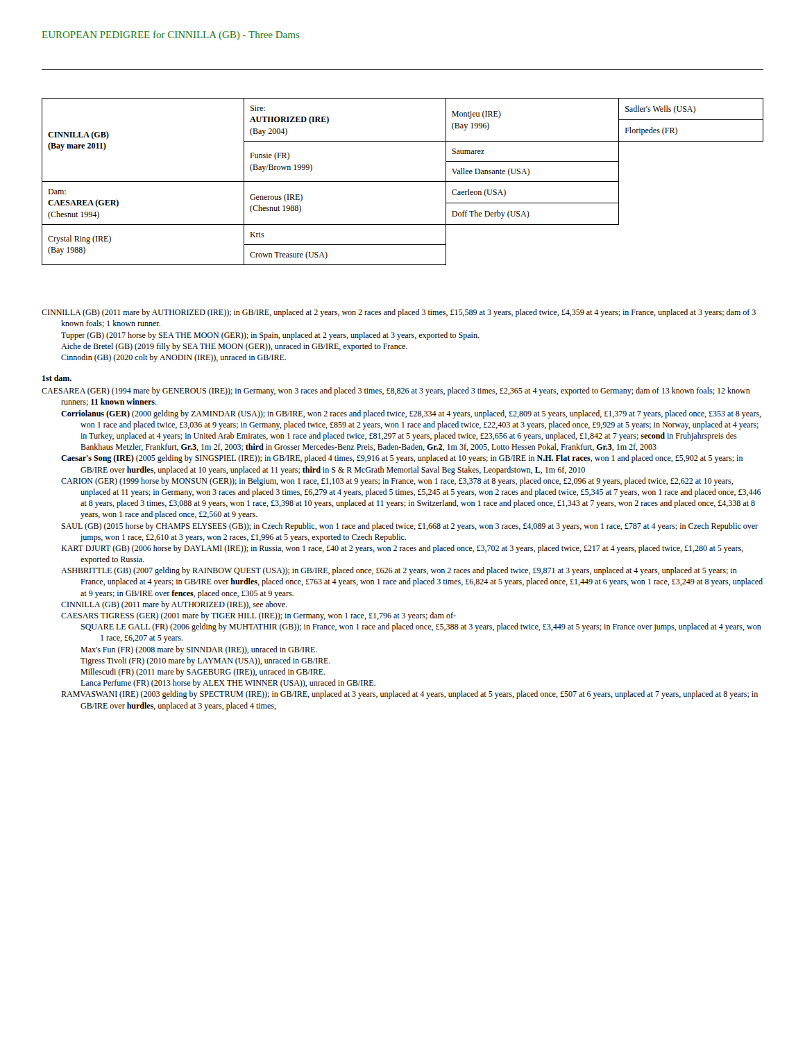EUROPEAN PEDIGREE for CINNILLA (GB) - Three Dams
| CINNILLA (GB) (Bay mare 2011) | Sire: AUTHORIZED (IRE) (Bay 2004) | Montjeu (IRE) (Bay 1996) | Sadler's Wells (USA) |
| Floripedes (FR) |
| Funsie (FR) (Bay/Brown 1999) | Saumarez |
| Vallee Dansante (USA) |
| Dam: CAESAREA (GER) (Chesnut 1994) | Generous (IRE) (Chesnut 1988) | Caerleon (USA) |
| Doff The Derby (USA) |
| Crystal Ring (IRE) (Bay 1988) | Kris |
| Crown Treasure (USA) |
CINNILLA (GB) (2011 mare by AUTHORIZED (IRE)); in GB/IRE, unplaced at 2 years, won 2 races and placed 3 times, £15,589 at 3 years, placed twice, £4,359 at 4 years; in France, unplaced at 3 years; dam of 3 known foals; 1 known runner.
Tupper (GB) (2017 horse by SEA THE MOON (GER)); in Spain, unplaced at 2 years, unplaced at 3 years, exported to Spain.
Aiche de Bretel (GB) (2019 filly by SEA THE MOON (GER)), unraced in GB/IRE, exported to France.
Cinnodin (GB) (2020 colt by ANODIN (IRE)), unraced in GB/IRE.
1st dam.
CAESAREA (GER) (1994 mare by GENEROUS (IRE)); in Germany, won 3 races and placed 3 times, £8,826 at 3 years, placed 3 times, £2,365 at 4 years, exported to Germany; dam of 13 known foals; 12 known runners; 11 known winners.
Corriolanus (GER) (2000 gelding by ZAMINDAR (USA)); in GB/IRE, won 2 races and placed twice, £28,334 at 4 years, unplaced, £2,809 at 5 years, unplaced, £1,379 at 7 years, placed once, £353 at 8 years, won 1 race and placed twice, £3,036 at 9 years; in Germany, placed twice, £859 at 2 years, won 1 race and placed twice, £22,403 at 3 years, placed once, £9,929 at 5 years; in Norway, unplaced at 4 years; in Turkey, unplaced at 4 years; in United Arab Emirates, won 1 race and placed twice, £81,297 at 5 years, placed twice, £23,656 at 6 years, unplaced, £1,842 at 7 years; second in Fruhjahrspreis des Bankhaus Metzler, Frankfurt, Gr.3, 1m 2f, 2003; third in Grosser Mercedes-Benz Preis, Baden-Baden, Gr.2, 1m 3f, 2005, Lotto Hessen Pokal, Frankfurt, Gr.3, 1m 2f, 2003
Caesar's Song (IRE) (2005 gelding by SINGSPIEL (IRE)); in GB/IRE, placed 4 times, £9,916 at 5 years, unplaced at 10 years; in GB/IRE in N.H. Flat races, won 1 and placed once, £5,902 at 5 years; in GB/IRE over hurdles, unplaced at 10 years, unplaced at 11 years; third in S & R McGrath Memorial Saval Beg Stakes, Leopardstown, L, 1m 6f, 2010
CARION (GER) (1999 horse by MONSUN (GER)); in Belgium, won 1 race, £1,103 at 9 years; in France, won 1 race, £3,378 at 8 years, placed once, £2,096 at 9 years, placed twice, £2,622 at 10 years, unplaced at 11 years; in Germany, won 3 races and placed 3 times, £6,279 at 4 years, placed 5 times, £5,245 at 5 years, won 2 races and placed twice, £5,345 at 7 years, won 1 race and placed once, £3,446 at 8 years, placed 3 times, £3,088 at 9 years, won 1 race, £3,398 at 10 years, unplaced at 11 years; in Switzerland, won 1 race and placed once, £1,343 at 7 years, won 2 races and placed once, £4,338 at 8 years, won 1 race and placed once, £2,560 at 9 years.
SAUL (GB) (2015 horse by CHAMPS ELYSEES (GB)); in Czech Republic, won 1 race and placed twice, £1,668 at 2 years, won 3 races, £4,089 at 3 years, won 1 race, £787 at 4 years; in Czech Republic over jumps, won 1 race, £2,610 at 3 years, won 2 races, £1,996 at 5 years, exported to Czech Republic.
KART DJURT (GB) (2006 horse by DAYLAMI (IRE)); in Russia, won 1 race, £40 at 2 years, won 2 races and placed once, £3,702 at 3 years, placed twice, £217 at 4 years, placed twice, £1,280 at 5 years, exported to Russia.
ASHBRITTLE (GB) (2007 gelding by RAINBOW QUEST (USA)); in GB/IRE, placed once, £626 at 2 years, won 2 races and placed twice, £9,871 at 3 years, unplaced at 4 years, unplaced at 5 years; in France, unplaced at 4 years; in GB/IRE over hurdles, placed once, £763 at 4 years, won 1 race and placed 3 times, £6,824 at 5 years, placed once, £1,449 at 6 years, won 1 race, £3,249 at 8 years, unplaced at 9 years; in GB/IRE over fences, placed once, £305 at 9 years.
CINNILLA (GB) (2011 mare by AUTHORIZED (IRE)), see above.
CAESARS TIGRESS (GER) (2001 mare by TIGER HILL (IRE)); in Germany, won 1 race, £1,796 at 3 years; dam of-
SQUARE LE GALL (FR) (2006 gelding by MUHTATHIR (GB)); in France, won 1 race and placed once, £5,388 at 3 years, placed twice, £3,449 at 5 years; in France over jumps, unplaced at 4 years, won 1 race, £6,207 at 5 years.
Max's Fun (FR) (2008 mare by SINNDAR (IRE)), unraced in GB/IRE.
Tigress Tivoli (FR) (2010 mare by LAYMAN (USA)), unraced in GB/IRE.
Millescudi (FR) (2011 mare by SAGEBURG (IRE)), unraced in GB/IRE.
Lanca Perfume (FR) (2013 horse by ALEX THE WINNER (USA)), unraced in GB/IRE.
RAMVASWANI (IRE) (2003 gelding by SPECTRUM (IRE)); in GB/IRE, unplaced at 3 years, unplaced at 4 years, unplaced at 5 years, placed once, £507 at 6 years, unplaced at 7 years, unplaced at 8 years; in GB/IRE over hurdles, unplaced at 3 years, placed 4 times,